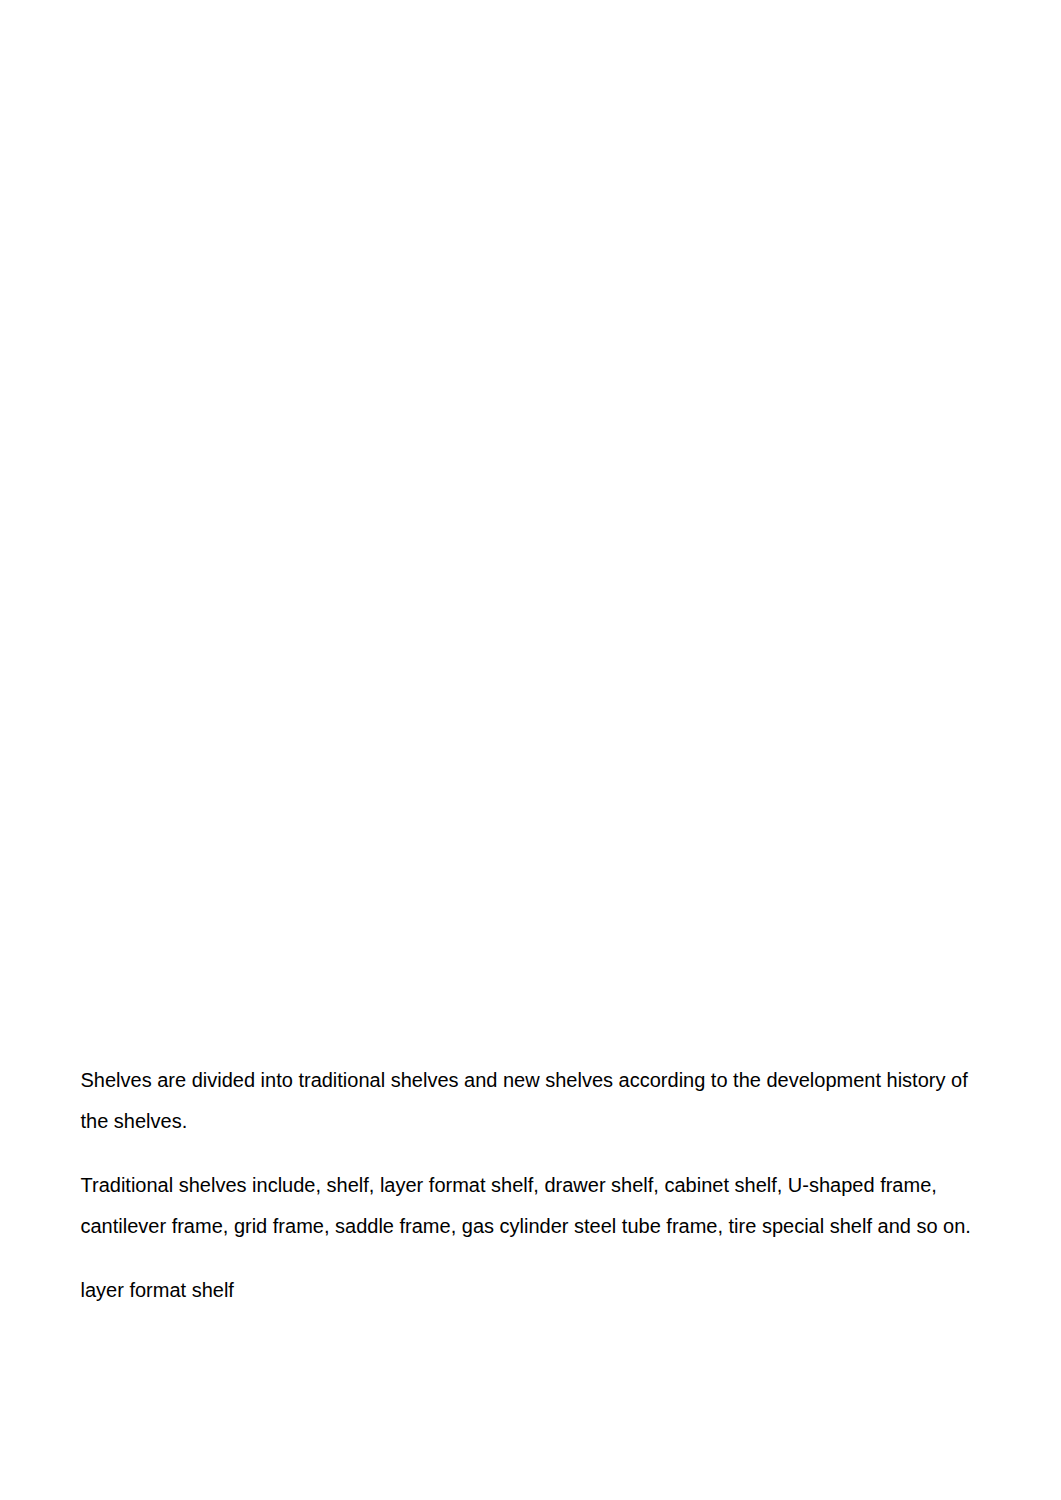Shelves are divided into traditional shelves and new shelves according to the development history of the shelves.
Traditional shelves include, shelf, layer format shelf, drawer shelf, cabinet shelf, U-shaped frame, cantilever frame, grid frame, saddle frame, gas cylinder steel tube frame, tire special shelf and so on.
layer format shelf